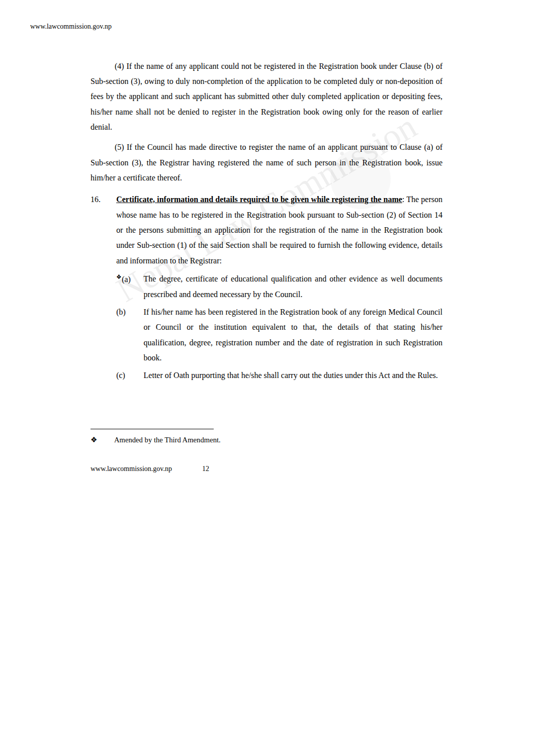www.lawcommission.gov.np
Nepal Law Commission
(4) If the name of any applicant could not be registered in the Registration book under Clause (b) of Sub-section (3), owing to duly non-completion of the application to be completed duly or non-deposition of fees by the applicant and such applicant has submitted other duly completed application or depositing fees, his/her name shall not be denied to register in the Registration book owing only for the reason of earlier denial.
(5) If the Council has made directive to register the name of an applicant pursuant to Clause (a) of Sub-section (3), the Registrar having registered the name of such person in the Registration book, issue him/her a certificate thereof.
16.
Certificate, information and details required to be given while registering the name: The person whose name has to be registered in the Registration book pursuant to Sub-section (2) of Section 14 or the persons submitting an application for the registration of the name in the Registration book under Sub-section (1) of the said Section shall be required to furnish the following evidence, details and information to the Registrar:
❖(a)
The degree, certificate of educational qualification and other evidence as well documents prescribed and deemed necessary by the Council.
(b)
If his/her name has been registered in the Registration book of any foreign Medical Council or Council or the institution equivalent to that, the details of that stating his/her qualification, degree, registration number and the date of registration in such Registration book.
(c)
Letter of Oath purporting that he/she shall carry out the duties under this Act and the Rules.
❖
Amended by the Third Amendment.
www.lawcommission.gov.np 12